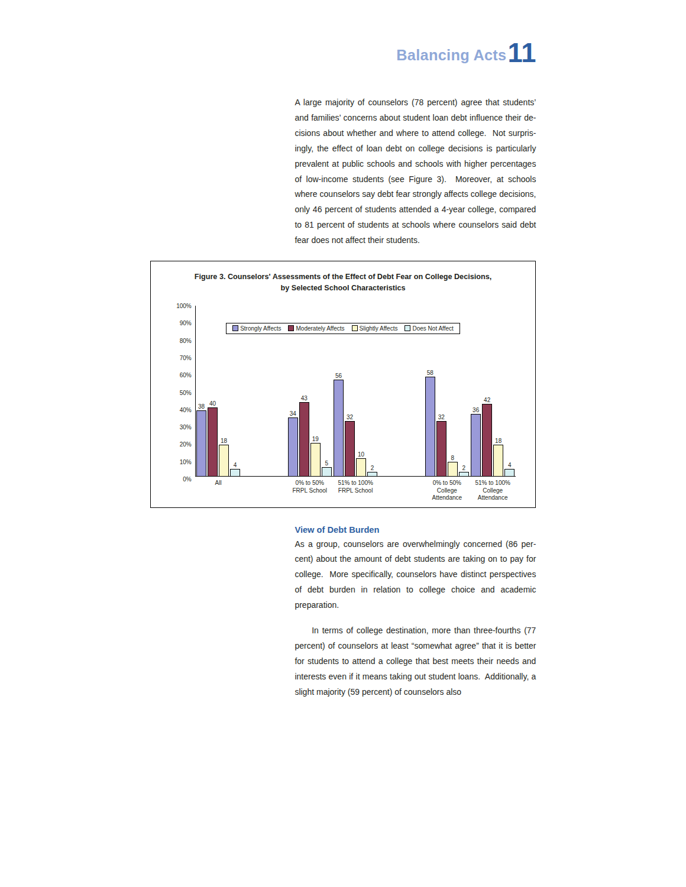Balancing Acts 11
A large majority of counselors (78 percent) agree that students’ and families’ concerns about student loan debt influence their decisions about whether and where to attend college. Not surprisingly, the effect of loan debt on college decisions is particularly prevalent at public schools and schools with higher percentages of low-income students (see Figure 3). Moreover, at schools where counselors say debt fear strongly affects college decisions, only 46 percent of students attended a 4-year college, compared to 81 percent of students at schools where counselors said debt fear does not affect their students.
Figure 3. Counselors' Assessments of the Effect of Debt Fear on College Decisions,
by Selected School Characteristics
100%
90%
80%
70%
60%
50%
40%
30%
20%
10%
0%
Strongly Affects
Moderately Affects
Slightly Affects
Does Not Affect
38
40
18
4
34
43
19
5
56
32
10
2
58
32
8
2
36
42
18
4
All
0% to 50%
FRPL School
51% to 100%
FRPL School
0% to 50% College
Attendance
51% to 100%
College Attendance
View of Debt Burden
As a group, counselors are overwhelmingly concerned (86 percent) about the amount of debt students are taking on to pay for college. More specifically, counselors have distinct perspectives of debt burden in relation to college choice and academic preparation.
In terms of college destination, more than three-fourths (77 percent) of counselors at least “somewhat agree” that it is better for students to attend a college that best meets their needs and interests even if it means taking out student loans. Additionally, a slight majority (59 percent) of counselors also